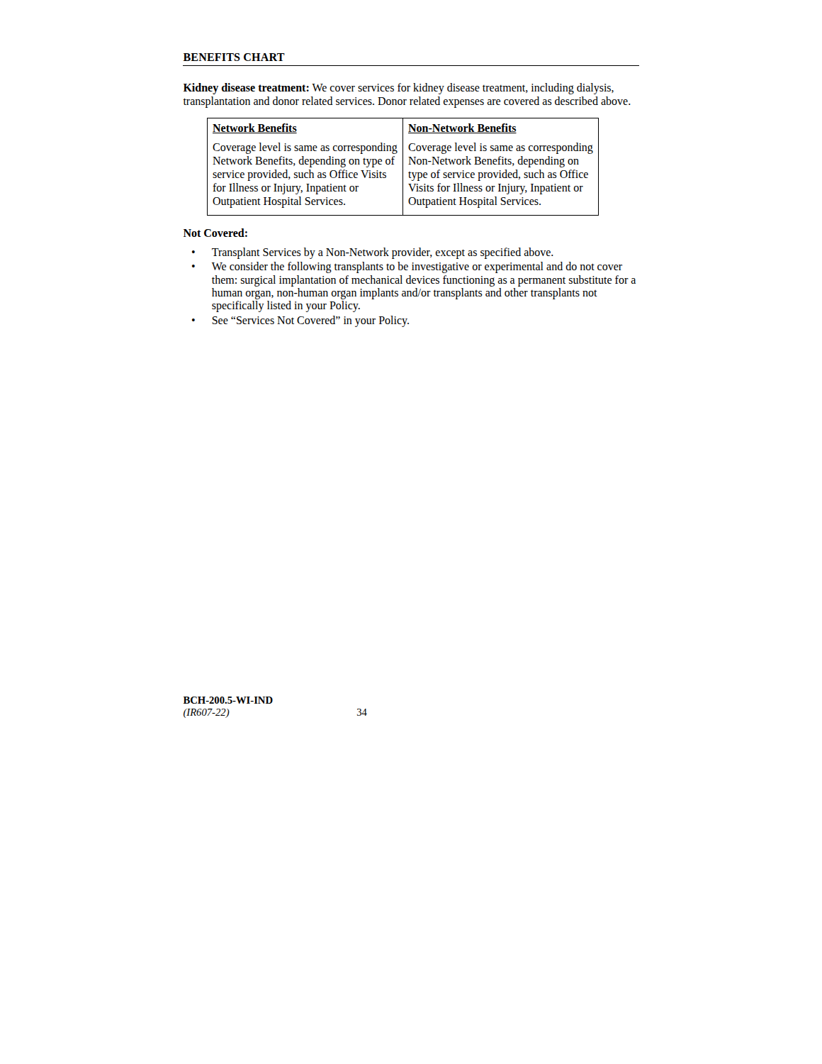BENEFITS CHART
Kidney disease treatment: We cover services for kidney disease treatment, including dialysis, transplantation and donor related services. Donor related expenses are covered as described above.
| Network Benefits Coverage level is same as corresponding Network Benefits, depending on type of service provided, such as Office Visits for Illness or Injury, Inpatient or Outpatient Hospital Services. | Non-Network Benefits Coverage level is same as corresponding Non-Network Benefits, depending on type of service provided, such as Office Visits for Illness or Injury, Inpatient or Outpatient Hospital Services. |
Not Covered:
Transplant Services by a Non-Network provider, except as specified above.
We consider the following transplants to be investigative or experimental and do not cover them: surgical implantation of mechanical devices functioning as a permanent substitute for a human organ, non-human organ implants and/or transplants and other transplants not specifically listed in your Policy.
See “Services Not Covered” in your Policy.
BCH-200.5-WI-IND
(IR607-22)34